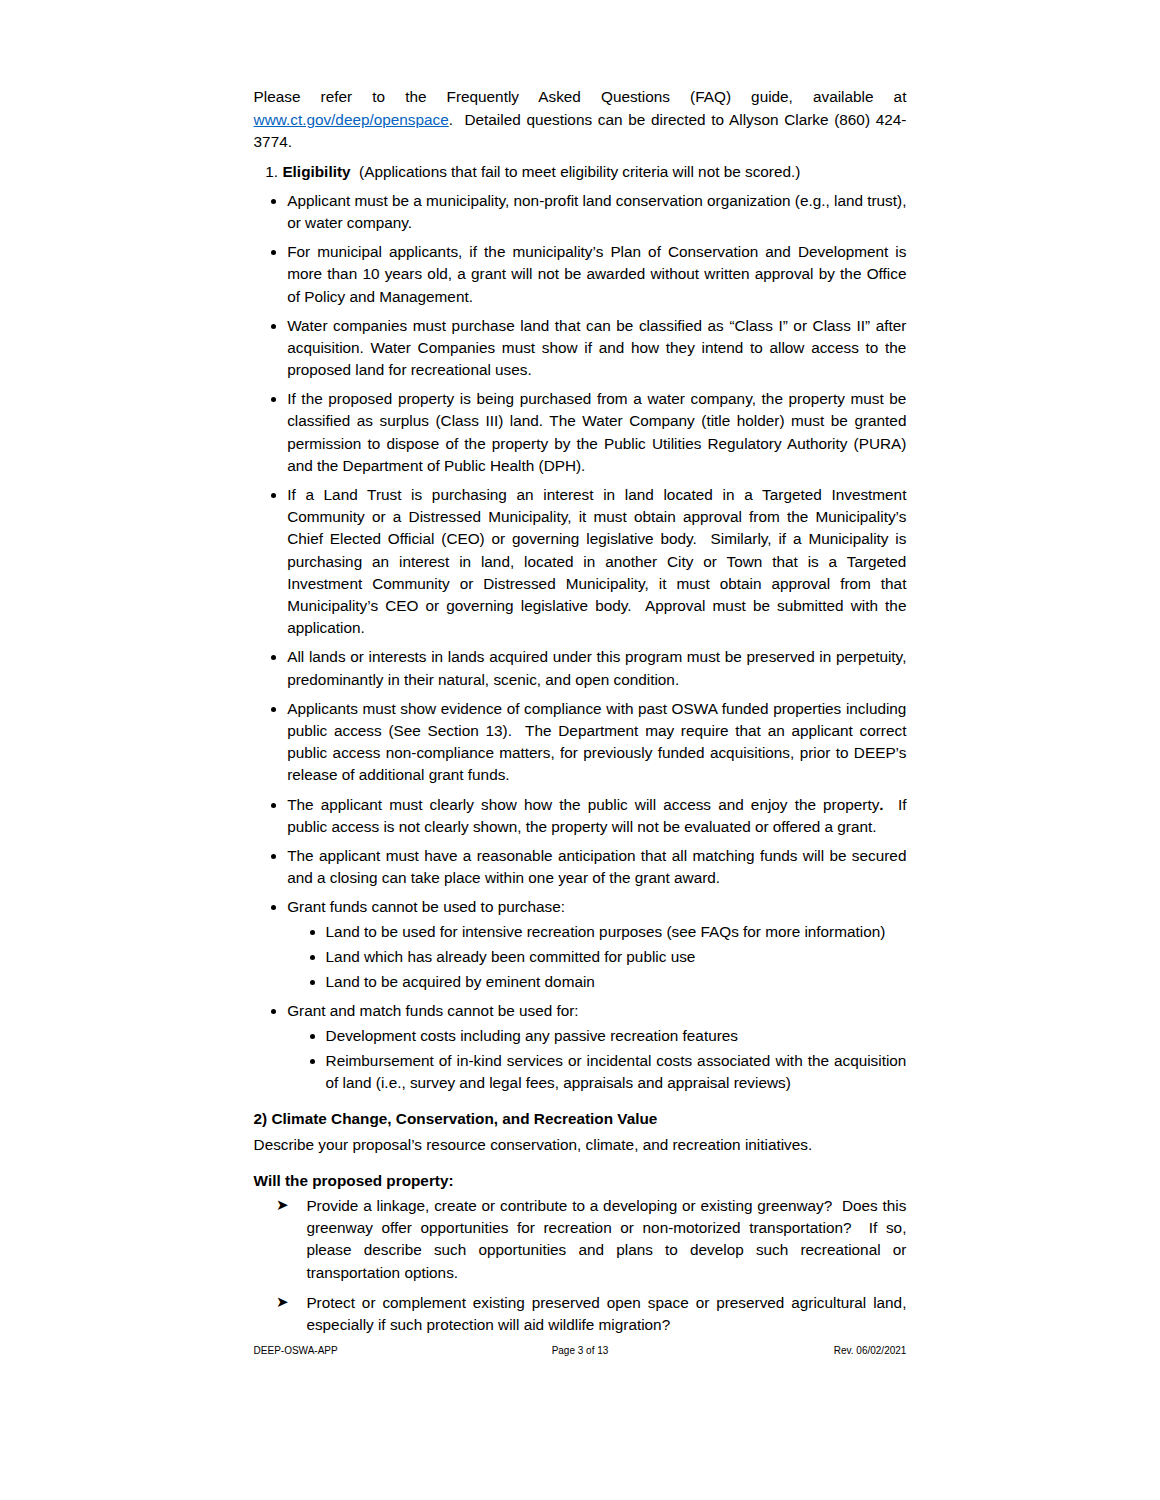Please refer to the Frequently Asked Questions (FAQ) guide, available at www.ct.gov/deep/openspace. Detailed questions can be directed to Allyson Clarke (860) 424-3774.
Eligibility (Applications that fail to meet eligibility criteria will not be scored.)
Applicant must be a municipality, non-profit land conservation organization (e.g., land trust), or water company.
For municipal applicants, if the municipality’s Plan of Conservation and Development is more than 10 years old, a grant will not be awarded without written approval by the Office of Policy and Management.
Water companies must purchase land that can be classified as “Class I” or Class II” after acquisition. Water Companies must show if and how they intend to allow access to the proposed land for recreational uses.
If the proposed property is being purchased from a water company, the property must be classified as surplus (Class III) land. The Water Company (title holder) must be granted permission to dispose of the property by the Public Utilities Regulatory Authority (PURA) and the Department of Public Health (DPH).
If a Land Trust is purchasing an interest in land located in a Targeted Investment Community or a Distressed Municipality, it must obtain approval from the Municipality’s Chief Elected Official (CEO) or governing legislative body. Similarly, if a Municipality is purchasing an interest in land, located in another City or Town that is a Targeted Investment Community or Distressed Municipality, it must obtain approval from that Municipality’s CEO or governing legislative body. Approval must be submitted with the application.
All lands or interests in lands acquired under this program must be preserved in perpetuity, predominantly in their natural, scenic, and open condition.
Applicants must show evidence of compliance with past OSWA funded properties including public access (See Section 13). The Department may require that an applicant correct public access non-compliance matters, for previously funded acquisitions, prior to DEEP’s release of additional grant funds.
The applicant must clearly show how the public will access and enjoy the property. If public access is not clearly shown, the property will not be evaluated or offered a grant.
The applicant must have a reasonable anticipation that all matching funds will be secured and a closing can take place within one year of the grant award.
Grant funds cannot be used to purchase:
Land to be used for intensive recreation purposes (see FAQs for more information)
Land which has already been committed for public use
Land to be acquired by eminent domain
Grant and match funds cannot be used for:
Development costs including any passive recreation features
Reimbursement of in-kind services or incidental costs associated with the acquisition of land (i.e., survey and legal fees, appraisals and appraisal reviews)
2) Climate Change, Conservation, and Recreation Value
Describe your proposal’s resource conservation, climate, and recreation initiatives.
Will the proposed property:
Provide a linkage, create or contribute to a developing or existing greenway? Does this greenway offer opportunities for recreation or non-motorized transportation? If so, please describe such opportunities and plans to develop such recreational or transportation options.
Protect or complement existing preserved open space or preserved agricultural land, especially if such protection will aid wildlife migration?
DEEP-OSWA-APP
Page 3 of 13
Rev. 06/02/2021